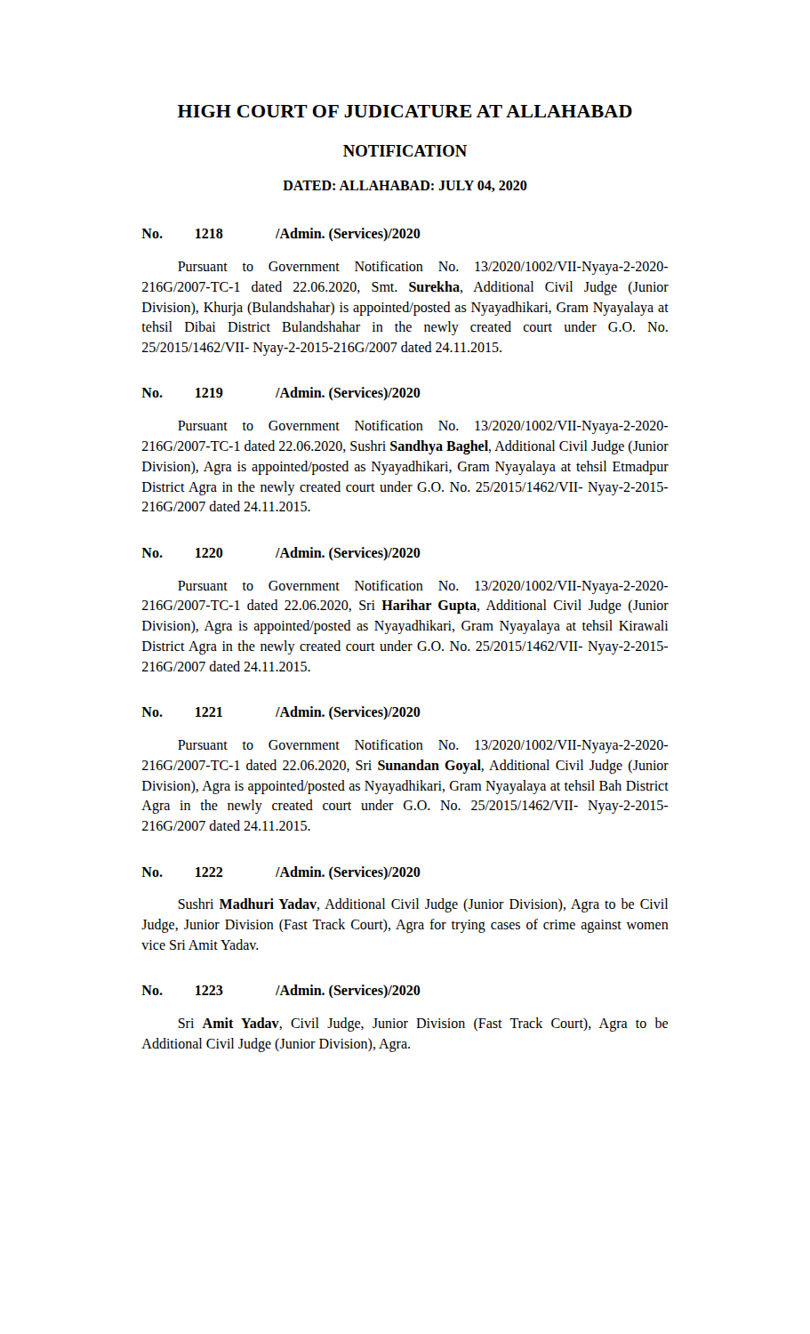HIGH COURT OF JUDICATURE AT ALLAHABAD
NOTIFICATION
DATED: ALLAHABAD: JULY 04, 2020
No. 1218/Admin. (Services)/2020
Pursuant to Government Notification No. 13/2020/1002/VII-Nyaya-2-2020-216G/2007-TC-1 dated 22.06.2020, Smt. Surekha, Additional Civil Judge (Junior Division), Khurja (Bulandshahar) is appointed/posted as Nyayadhikari, Gram Nyayalaya at tehsil Dibai District Bulandshahar in the newly created court under G.O. No. 25/2015/1462/VII- Nyay-2-2015-216G/2007 dated 24.11.2015.
No. 1219/Admin. (Services)/2020
Pursuant to Government Notification No. 13/2020/1002/VII-Nyaya-2-2020-216G/2007-TC-1 dated 22.06.2020, Sushri Sandhya Baghel, Additional Civil Judge (Junior Division), Agra is appointed/posted as Nyayadhikari, Gram Nyayalaya at tehsil Etmadpur District Agra in the newly created court under G.O. No. 25/2015/1462/VII- Nyay-2-2015-216G/2007 dated 24.11.2015.
No. 1220/Admin. (Services)/2020
Pursuant to Government Notification No. 13/2020/1002/VII-Nyaya-2-2020-216G/2007-TC-1 dated 22.06.2020, Sri Harihar Gupta, Additional Civil Judge (Junior Division), Agra is appointed/posted as Nyayadhikari, Gram Nyayalaya at tehsil Kirawali District Agra in the newly created court under G.O. No. 25/2015/1462/VII- Nyay-2-2015-216G/2007 dated 24.11.2015.
No. 1221/Admin. (Services)/2020
Pursuant to Government Notification No. 13/2020/1002/VII-Nyaya-2-2020-216G/2007-TC-1 dated 22.06.2020, Sri Sunandan Goyal, Additional Civil Judge (Junior Division), Agra is appointed/posted as Nyayadhikari, Gram Nyayalaya at tehsil Bah District Agra in the newly created court under G.O. No. 25/2015/1462/VII- Nyay-2-2015-216G/2007 dated 24.11.2015.
No. 1222/Admin. (Services)/2020
Sushri Madhuri Yadav, Additional Civil Judge (Junior Division), Agra to be Civil Judge, Junior Division (Fast Track Court), Agra for trying cases of crime against women vice Sri Amit Yadav.
No. 1223/Admin. (Services)/2020
Sri Amit Yadav, Civil Judge, Junior Division (Fast Track Court), Agra to be Additional Civil Judge (Junior Division), Agra.